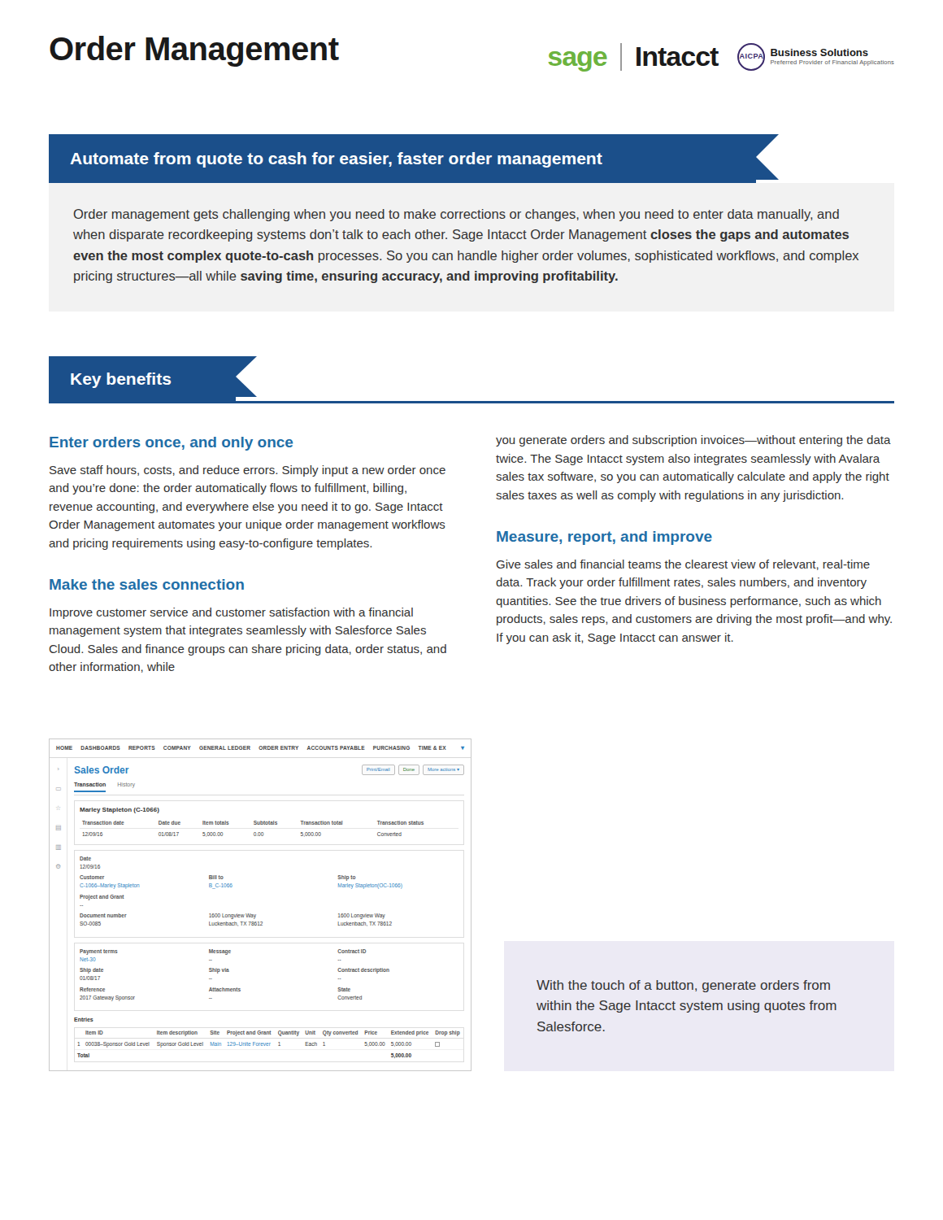Order Management
sage Intacct
AICPA
Business Solutions Preferred Provider of Financial Applications
Automate from quote to cash for easier, faster order management
Order management gets challenging when you need to make corrections or changes, when you need to enter data manually, and when disparate recordkeeping systems don’t talk to each other. Sage Intacct Order Management closes the gaps and automates even the most complex quote-to-cash processes. So you can handle higher order volumes, sophisticated workflows, and complex pricing structures—all while saving time, ensuring accuracy, and improving profitability.
Key benefits
Enter orders once, and only once
Save staff hours, costs, and reduce errors. Simply input a new order once and you’re done: the order automatically flows to fulfillment, billing, revenue accounting, and everywhere else you need it to go. Sage Intacct Order Management automates your unique order management workflows and pricing requirements using easy-to-configure templates.
Make the sales connection
Improve customer service and customer satisfaction with a financial management system that integrates seamlessly with Salesforce Sales Cloud. Sales and finance groups can share pricing data, order status, and other information, while
you generate orders and subscription invoices—without entering the data twice. The Sage Intacct system also integrates seamlessly with Avalara sales tax software, so you can automatically calculate and apply the right sales taxes as well as comply with regulations in any jurisdiction.
Measure, report, and improve
Give sales and financial teams the clearest view of relevant, real-time data. Track your order fulfillment rates, sales numbers, and inventory quantities. See the true drivers of business performance, such as which products, sales reps, and customers are driving the most profit—and why. If you can ask it, Sage Intacct can answer it.
HOME DASHBOARDS REPORTS COMPANY GENERAL LEDGER ORDER ENTRY ACCOUNTS PAYABLE PURCHASING TIME & EX ▾
› ▭ ☆ ▤ ▥ ⚙
Sales Order
Print/Email Done More actions ▾
Transaction History
Marley Stapleton (C-1066)
| Transaction date | Date due | Item totals | Subtotals | Transaction total | Transaction status |
| --- | --- | --- | --- | --- | --- |
| 12/09/16 | 01/08/17 | 5,000.00 | 0.00 | 5,000.00 | Converted |
Date
12/09/16
Customer
C-1066–Marley Stapleton
Bill to
B_C-1066
Ship to
Marley Stapleton(OC-1066)
Project and Grant
--
Document number
SO-0085
1600 Longview Way
Luckenbach, TX 78612
1600 Longview Way
Luckenbach, TX 78612
Payment terms
Net-30
Message
--
Contract ID
--
Ship date
01/08/17
Ship via
--
Contract description
--
Reference
2017 Gateway Sponsor
Attachments
--
State
Converted
Entries
| | Item ID | Item description | Site | Project and Grant | Quantity | Unit | Qty converted | Price | Extended price | Drop ship |
| --- | --- | --- | --- | --- | --- | --- | --- | --- | --- | --- |
| 1 | 00038–Sponsor Gold Level | Sponsor Gold Level | Main | 129–Unite Forever | 1 | Each | 1 | 5,000.00 | 5,000.00 | |
| Total | | 5,000.00 | |
With the touch of a button, generate orders from within the Sage Intacct system using quotes from Salesforce.